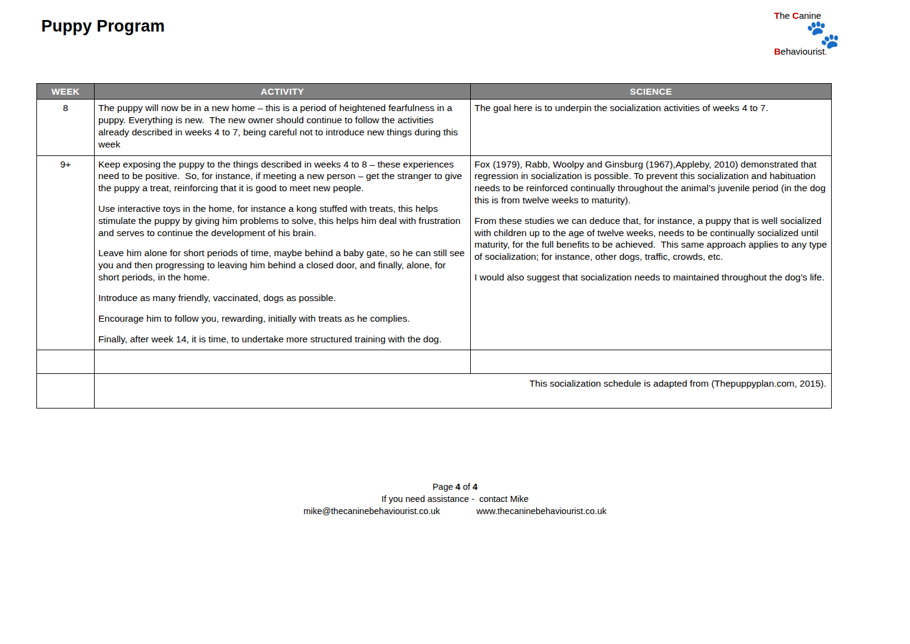Puppy Program
The Canine
🐾
Behaviourist.
| WEEK | ACTIVITY | SCIENCE |
| --- | --- | --- |
| 8 | The puppy will now be in a new home – this is a period of heightened fearfulness in a puppy. Everything is new. The new owner should continue to follow the activities already described in weeks 4 to 7, being careful not to introduce new things during this week | The goal here is to underpin the socialization activities of weeks 4 to 7. |
| 9+ | Keep exposing the puppy to the things described in weeks 4 to 8 – these experiences need to be positive. So, for instance, if meeting a new person – get the stranger to give the puppy a treat, reinforcing that it is good to meet new people. Use interactive toys in the home, for instance a kong stuffed with treats, this helps stimulate the puppy by giving him problems to solve, this helps him deal with frustration and serves to continue the development of his brain. Leave him alone for short periods of time, maybe behind a baby gate, so he can still see you and then progressing to leaving him behind a closed door, and finally, alone, for short periods, in the home. Introduce as many friendly, vaccinated, dogs as possible. Encourage him to follow you, rewarding, initially with treats as he complies. Finally, after week 14, it is time, to undertake more structured training with the dog. | Fox (1979), Rabb, Woolpy and Ginsburg (1967),Appleby, 2010) demonstrated that regression in socialization is possible. To prevent this socialization and habituation needs to be reinforced continually throughout the animal’s juvenile period (in the dog this is from twelve weeks to maturity). From these studies we can deduce that, for instance, a puppy that is well socialized with children up to the age of twelve weeks, needs to be continually socialized until maturity, for the full benefits to be achieved. This same approach applies to any type of socialization; for instance, other dogs, traffic, crowds, etc. I would also suggest that socialization needs to maintained throughout the dog’s life. |
| | This socialization schedule is adapted from (Thepuppyplan.com, 2015). |
Page 4 of 4
If you need assistance - contact Mike
mike@thecaninebehaviourist.co.uk www.thecaninebehaviourist.co.uk